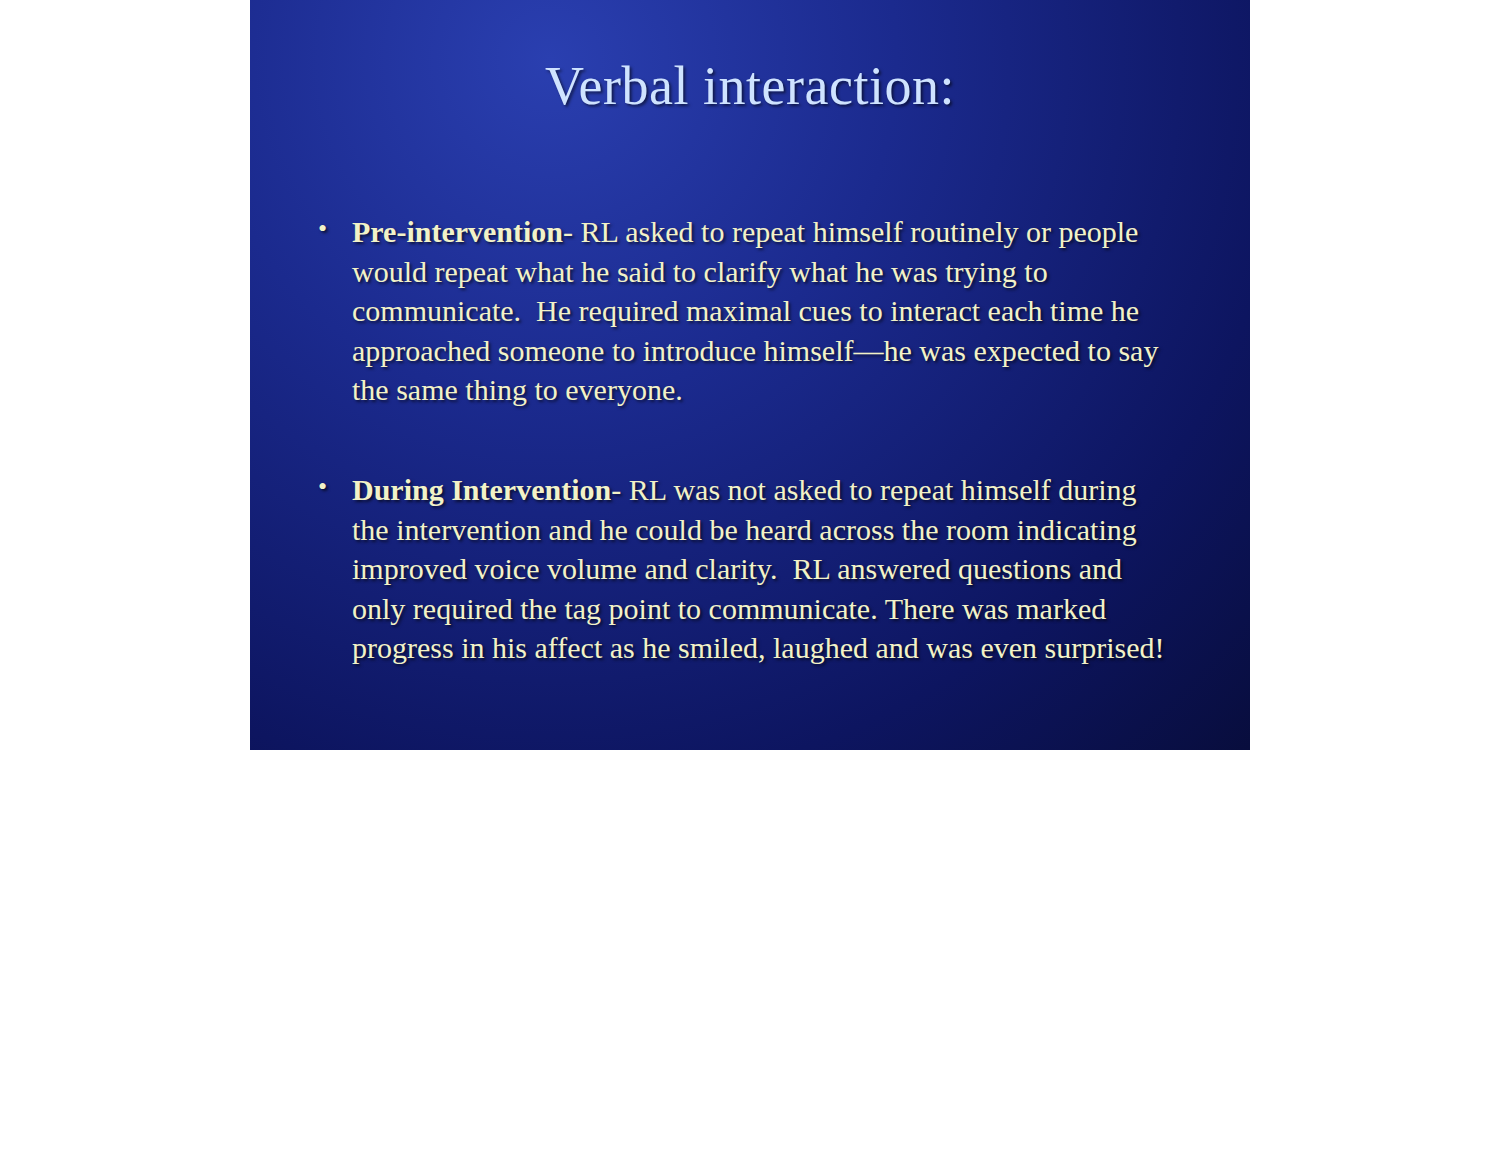Verbal interaction:
Pre-intervention- RL asked to repeat himself routinely or people would repeat what he said to clarify what he was trying to communicate. He required maximal cues to interact each time he approached someone to introduce himself—he was expected to say the same thing to everyone.
During Intervention- RL was not asked to repeat himself during the intervention and he could be heard across the room indicating improved voice volume and clarity. RL answered questions and only required the tag point to communicate. There was marked progress in his affect as he smiled, laughed and was even surprised!